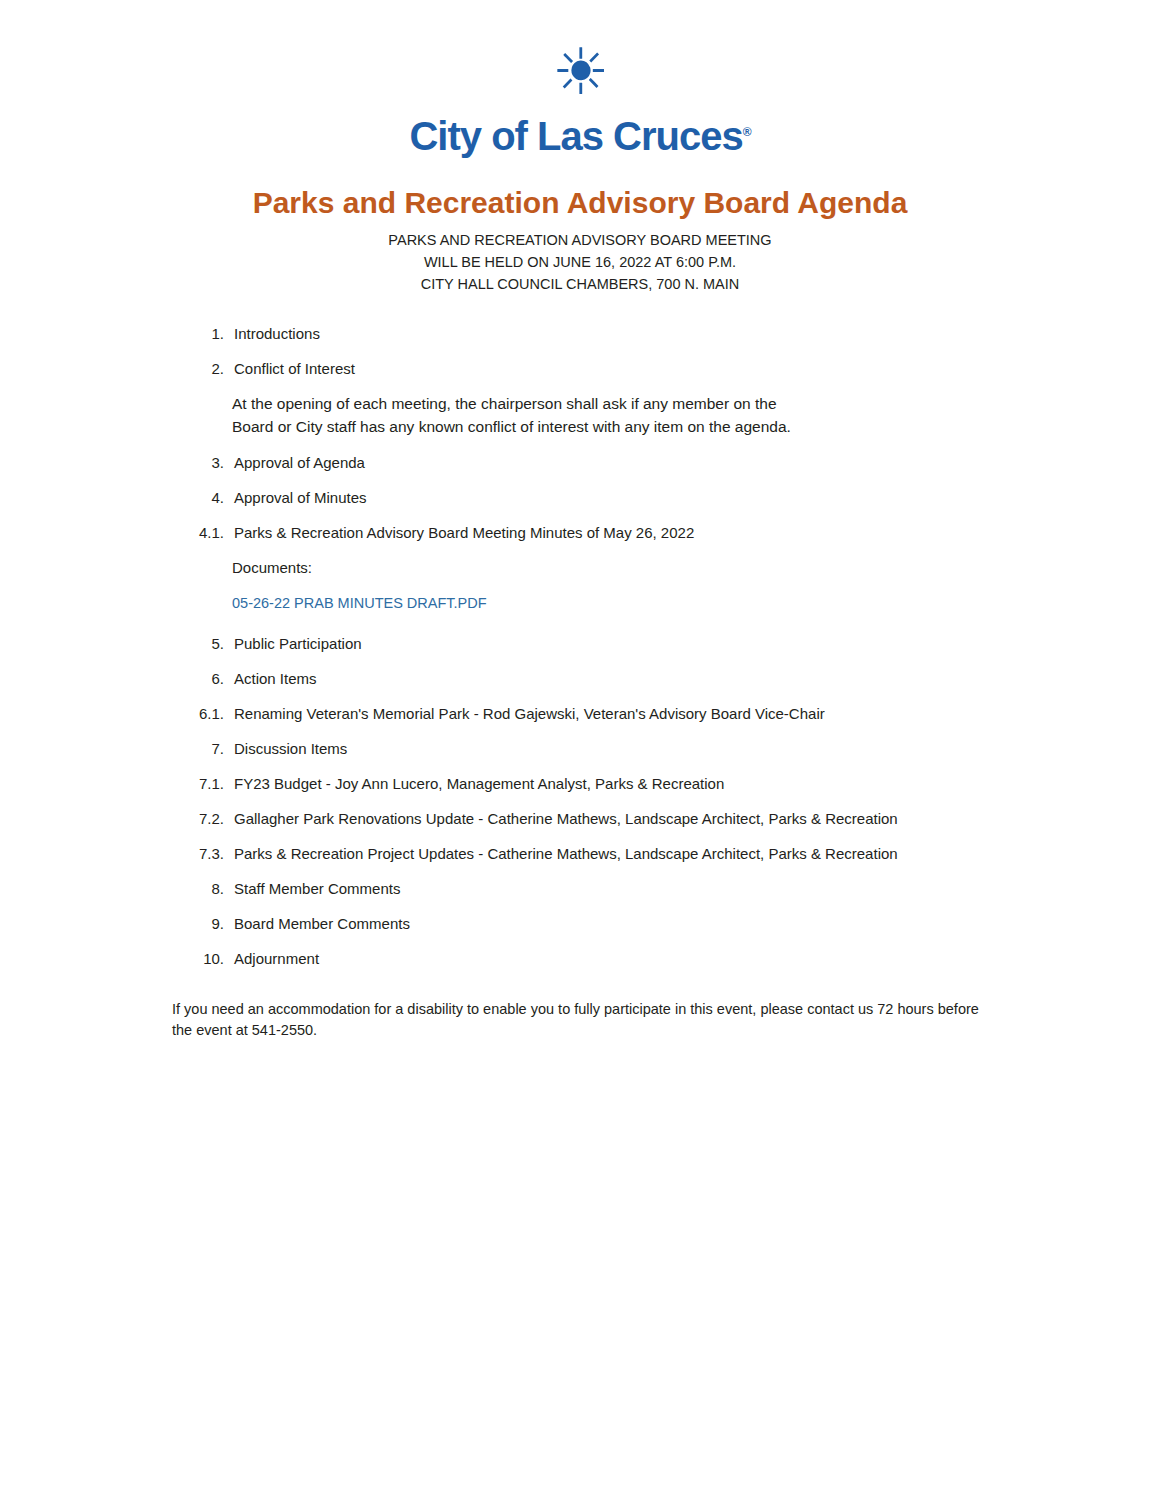☀
City of Las Cruces®
Parks and Recreation Advisory Board Agenda
PARKS AND RECREATION ADVISORY BOARD MEETING
WILL BE HELD ON JUNE 16, 2022 AT 6:00 P.M.
CITY HALL COUNCIL CHAMBERS, 700 N. MAIN
1. Introductions
2. Conflict of Interest
At the opening of each meeting, the chairperson shall ask if any member on the Board or City staff has any known conflict of interest with any item on the agenda.
3. Approval of Agenda
4. Approval of Minutes
4.1. Parks & Recreation Advisory Board Meeting Minutes of May 26, 2022
Documents:
05-26-22 PRAB MINUTES DRAFT.PDF
5. Public Participation
6. Action Items
6.1. Renaming Veteran's Memorial Park - Rod Gajewski, Veteran's Advisory Board Vice-Chair
7. Discussion Items
7.1. FY23 Budget - Joy Ann Lucero, Management Analyst, Parks & Recreation
7.2. Gallagher Park Renovations Update - Catherine Mathews, Landscape Architect, Parks & Recreation
7.3. Parks & Recreation Project Updates - Catherine Mathews, Landscape Architect, Parks & Recreation
8. Staff Member Comments
9. Board Member Comments
10. Adjournment
If you need an accommodation for a disability to enable you to fully participate in this event, please contact us 72 hours before the event at 541-2550.